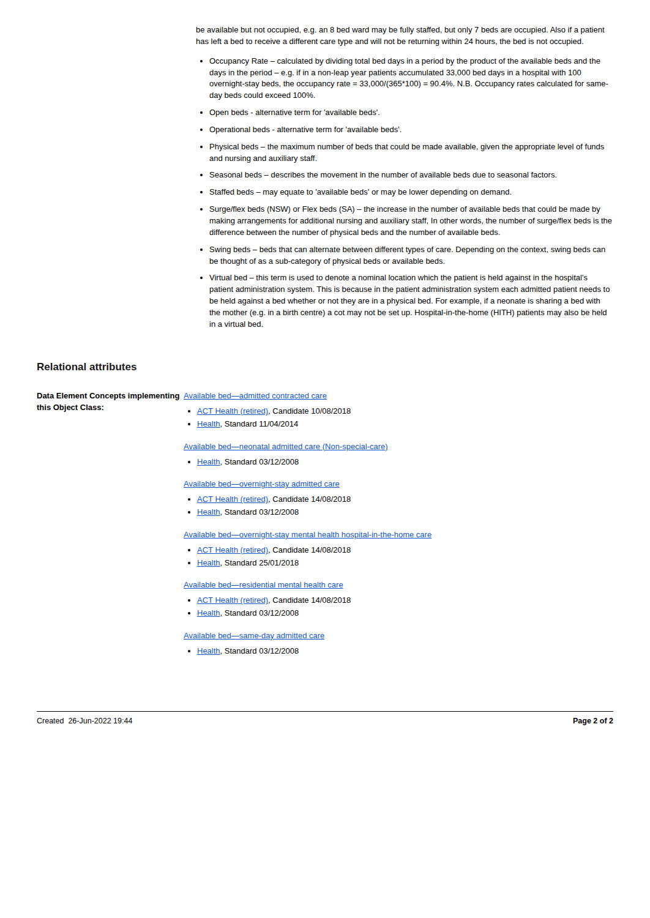be available but not occupied, e.g. an 8 bed ward may be fully staffed, but only 7 beds are occupied. Also if a patient has left a bed to receive a different care type and will not be returning within 24 hours, the bed is not occupied.
Occupancy Rate – calculated by dividing total bed days in a period by the product of the available beds and the days in the period – e.g. if in a non-leap year patients accumulated 33,000 bed days in a hospital with 100 overnight-stay beds, the occupancy rate = 33,000/(365*100) = 90.4%. N.B. Occupancy rates calculated for same-day beds could exceed 100%.
Open beds - alternative term for 'available beds'.
Operational beds - alternative term for 'available beds'.
Physical beds – the maximum number of beds that could be made available, given the appropriate level of funds and nursing and auxiliary staff.
Seasonal beds – describes the movement in the number of available beds due to seasonal factors.
Staffed beds – may equate to 'available beds' or may be lower depending on demand.
Surge/flex beds (NSW) or Flex beds (SA) – the increase in the number of available beds that could be made by making arrangements for additional nursing and auxiliary staff, In other words, the number of surge/flex beds is the difference between the number of physical beds and the number of available beds.
Swing beds – beds that can alternate between different types of care. Depending on the context, swing beds can be thought of as a sub-category of physical beds or available beds.
Virtual bed – this term is used to denote a nominal location which the patient is held against in the hospital's patient administration system. This is because in the patient administration system each admitted patient needs to be held against a bed whether or not they are in a physical bed. For example, if a neonate is sharing a bed with the mother (e.g. in a birth centre) a cot may not be set up. Hospital-in-the-home (HITH) patients may also be held in a virtual bed.
Relational attributes
| Data Element Concepts implementing this Object Class: | Available bed—admitted contracted care ACT Health (retired) , Candidate 10/08/2018 Health , Standard 11/04/2014 Available bed—neonatal admitted care (Non-special-care) Health , Standard 03/12/2008 Available bed—overnight-stay admitted care ACT Health (retired) , Candidate 14/08/2018 Health , Standard 03/12/2008 Available bed—overnight-stay mental health hospital-in-the-home care ACT Health (retired) , Candidate 14/08/2018 Health , Standard 25/01/2018 Available bed—residential mental health care ACT Health (retired) , Candidate 14/08/2018 Health , Standard 03/12/2008 Available bed—same-day admitted care Health , Standard 03/12/2008 |
Created 26-Jun-2022 19:44 Page 2 of 2